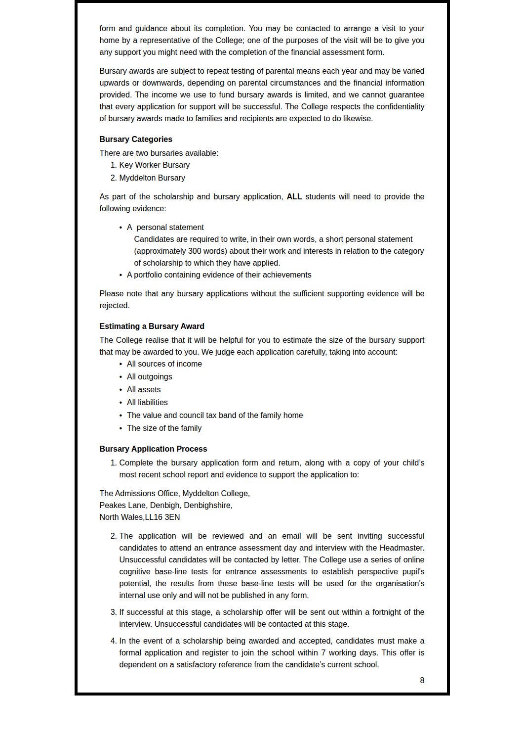form and guidance about its completion. You may be contacted to arrange a visit to your home by a representative of the College; one of the purposes of the visit will be to give you any support you might need with the completion of the financial assessment form.
Bursary awards are subject to repeat testing of parental means each year and may be varied upwards or downwards, depending on parental circumstances and the financial information provided. The income we use to fund bursary awards is limited, and we cannot guarantee that every application for support will be successful. The College respects the confidentiality of bursary awards made to families and recipients are expected to do likewise.
Bursary Categories
There are two bursaries available:
Key Worker Bursary
Myddelton Bursary
As part of the scholarship and bursary application, ALL students will need to provide the following evidence:
A personal statement Candidates are required to write, in their own words, a short personal statement (approximately 300 words) about their work and interests in relation to the category of scholarship to which they have applied.
A portfolio containing evidence of their achievements
Please note that any bursary applications without the sufficient supporting evidence will be rejected.
Estimating a Bursary Award
The College realise that it will be helpful for you to estimate the size of the bursary support that may be awarded to you. We judge each application carefully, taking into account:
All sources of income
All outgoings
All assets
All liabilities
The value and council tax band of the family home
The size of the family
Bursary Application Process
Complete the bursary application form and return, along with a copy of your child’s most recent school report and evidence to support the application to:
The Admissions Office, Myddelton College,
Peakes Lane, Denbigh, Denbighshire,
North Wales,LL16 3EN
The application will be reviewed and an email will be sent inviting successful candidates to attend an entrance assessment day and interview with the Headmaster. Unsuccessful candidates will be contacted by letter. The College use a series of online cognitive base-line tests for entrance assessments to establish perspective pupil's potential, the results from these base-line tests will be used for the organisation's internal use only and will not be published in any form.
If successful at this stage, a scholarship offer will be sent out within a fortnight of the interview. Unsuccessful candidates will be contacted at this stage.
In the event of a scholarship being awarded and accepted, candidates must make a formal application and register to join the school within 7 working days. This offer is dependent on a satisfactory reference from the candidate’s current school.
8